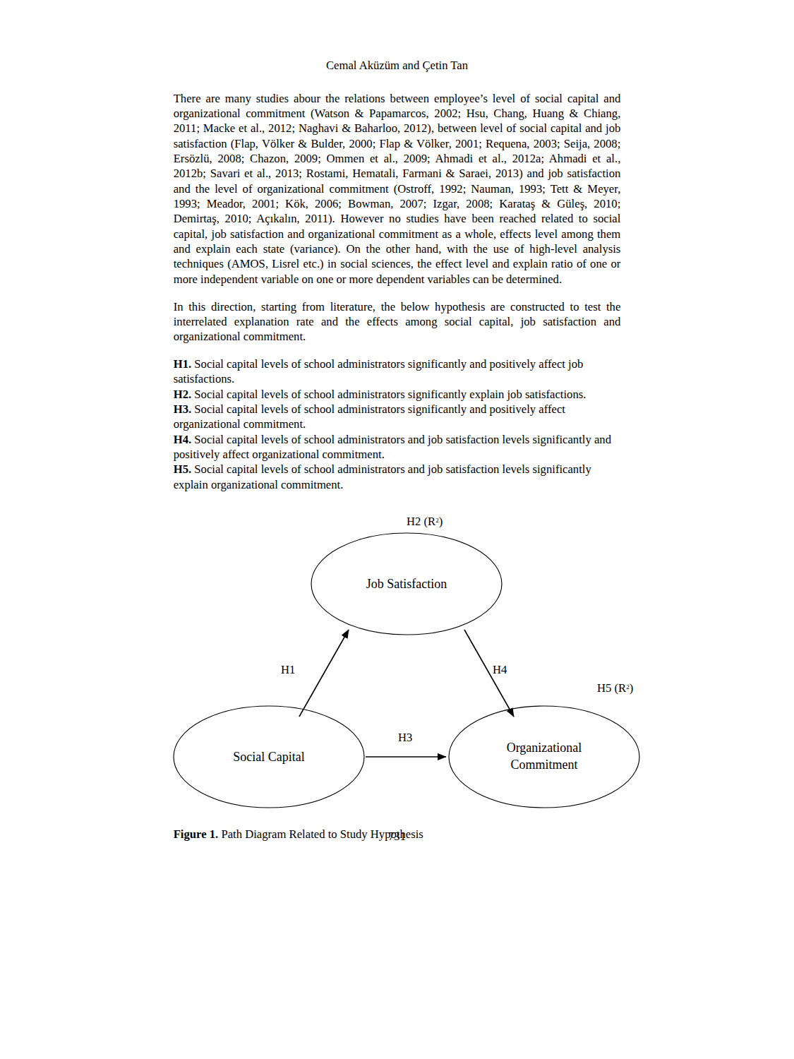Cemal Aküzüm and Çetin Tan
There are many studies abour the relations between employee’s level of social capital and organizational commitment (Watson & Papamarcos, 2002; Hsu, Chang, Huang & Chiang, 2011; Macke et al., 2012; Naghavi & Baharloo, 2012), between level of social capital and job satisfaction (Flap, Völker & Bulder, 2000; Flap & Völker, 2001; Requena, 2003; Seija, 2008; Ersözlü, 2008; Chazon, 2009; Ommen et al., 2009; Ahmadi et al., 2012a; Ahmadi et al., 2012b; Savari et al., 2013; Rostami, Hematali, Farmani & Saraei, 2013) and job satisfaction and the level of organizational commitment (Ostroff, 1992; Nauman, 1993; Tett & Meyer, 1993; Meador, 2001; Kök, 2006; Bowman, 2007; Izgar, 2008; Karataş & Güleş, 2010; Demirtaş, 2010; Açıkalın, 2011). However no studies have been reached related to social capital, job satisfaction and organizational commitment as a whole, effects level among them and explain each state (variance). On the other hand, with the use of high-level analysis techniques (AMOS, Lisrel etc.) in social sciences, the effect level and explain ratio of one or more independent variable on one or more dependent variables can be determined.
In this direction, starting from literature, the below hypothesis are constructed to test the interrelated explanation rate and the effects among social capital, job satisfaction and organizational commitment.
H1. Social capital levels of school administrators significantly and positively affect job satisfactions.
H2. Social capital levels of school administrators significantly explain job satisfactions.
H3. Social capital levels of school administrators significantly and positively affect organizational commitment.
H4. Social capital levels of school administrators and job satisfaction levels significantly and positively affect organizational commitment.
H5. Social capital levels of school administrators and job satisfaction levels significantly explain organizational commitment.
Job Satisfaction H2 (R2) Social Capital Organizational Commitment H5 (R2) H1 H4 H3
Figure 1. Path Diagram Related to Study Hypothesis
731